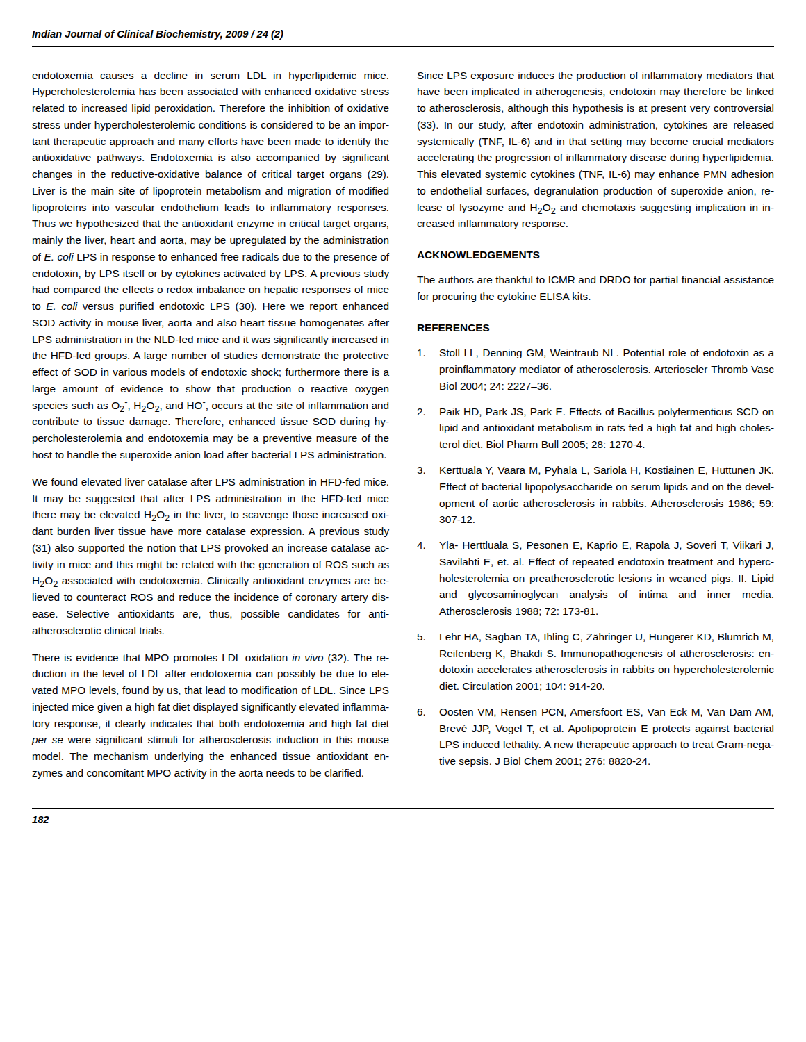Indian Journal of Clinical Biochemistry, 2009 / 24 (2)
endotoxemia causes a decline in serum LDL in hyperlipidemic mice. Hypercholesterolemia has been associated with enhanced oxidative stress related to increased lipid peroxidation. Therefore the inhibition of oxidative stress under hypercholesterolemic conditions is considered to be an important therapeutic approach and many efforts have been made to identify the antioxidative pathways. Endotoxemia is also accompanied by significant changes in the reductive-oxidative balance of critical target organs (29). Liver is the main site of lipoprotein metabolism and migration of modified lipoproteins into vascular endothelium leads to inflammatory responses. Thus we hypothesized that the antioxidant enzyme in critical target organs, mainly the liver, heart and aorta, may be upregulated by the administration of E. coli LPS in response to enhanced free radicals due to the presence of endotoxin, by LPS itself or by cytokines activated by LPS. A previous study had compared the effects o redox imbalance on hepatic responses of mice to E. coli versus purified endotoxic LPS (30). Here we report enhanced SOD activity in mouse liver, aorta and also heart tissue homogenates after LPS administration in the NLD-fed mice and it was significantly increased in the HFD-fed groups. A large number of studies demonstrate the protective effect of SOD in various models of endotoxic shock; furthermore there is a large amount of evidence to show that production o reactive oxygen species such as O2-, H2O2, and HO-, occurs at the site of inflammation and contribute to tissue damage. Therefore, enhanced tissue SOD during hypercholesterolemia and endotoxemia may be a preventive measure of the host to handle the superoxide anion load after bacterial LPS administration.
We found elevated liver catalase after LPS administration in HFD-fed mice. It may be suggested that after LPS administration in the HFD-fed mice there may be elevated H2O2 in the liver, to scavenge those increased oxidant burden liver tissue have more catalase expression. A previous study (31) also supported the notion that LPS provoked an increase catalase activity in mice and this might be related with the generation of ROS such as H2O2 associated with endotoxemia. Clinically antioxidant enzymes are believed to counteract ROS and reduce the incidence of coronary artery disease. Selective antioxidants are, thus, possible candidates for anti-atherosclerotic clinical trials.
There is evidence that MPO promotes LDL oxidation in vivo (32). The reduction in the level of LDL after endotoxemia can possibly be due to elevated MPO levels, found by us, that lead to modification of LDL. Since LPS injected mice given a high fat diet displayed significantly elevated inflammatory response, it clearly indicates that both endotoxemia and high fat diet per se were significant stimuli for atherosclerosis induction in this mouse model. The mechanism underlying the enhanced tissue antioxidant enzymes and concomitant MPO activity in the aorta needs to be clarified.
Since LPS exposure induces the production of inflammatory mediators that have been implicated in atherogenesis, endotoxin may therefore be linked to atherosclerosis, although this hypothesis is at present very controversial (33). In our study, after endotoxin administration, cytokines are released systemically (TNF, IL-6) and in that setting may become crucial mediators accelerating the progression of inflammatory disease during hyperlipidemia. This elevated systemic cytokines (TNF, IL-6) may enhance PMN adhesion to endothelial surfaces, degranulation production of superoxide anion, release of lysozyme and H2O2 and chemotaxis suggesting implication in increased inflammatory response.
Acknowledgements
The authors are thankful to ICMR and DRDO for partial financial assistance for procuring the cytokine ELISA kits.
References
Stoll LL, Denning GM, Weintraub NL. Potential role of endotoxin as a proinflammatory mediator of atherosclerosis. Arterioscler Thromb Vasc Biol 2004; 24: 2227–36.
Paik HD, Park JS, Park E. Effects of Bacillus polyfermenticus SCD on lipid and antioxidant metabolism in rats fed a high fat and high cholesterol diet. Biol Pharm Bull 2005; 28: 1270-4.
Kerttuala Y, Vaara M, Pyhala L, Sariola H, Kostiainen E, Huttunen JK. Effect of bacterial lipopolysaccharide on serum lipids and on the development of aortic atherosclerosis in rabbits. Atherosclerosis 1986; 59: 307-12.
Yla- Herttluala S, Pesonen E, Kaprio E, Rapola J, Soveri T, Viikari J, Savilahti E, et. al. Effect of repeated endotoxin treatment and hypercholesterolemia on preatherosclerotic lesions in weaned pigs. II. Lipid and glycosaminoglycan analysis of intima and inner media. Atherosclerosis 1988; 72: 173-81.
Lehr HA, Sagban TA, Ihling C, Zähringer U, Hungerer KD, Blumrich M, Reifenberg K, Bhakdi S. Immunopathogenesis of atherosclerosis: endotoxin accelerates atherosclerosis in rabbits on hypercholesterolemic diet. Circulation 2001; 104: 914-20.
Oosten VM, Rensen PCN, Amersfoort ES, Van Eck M, Van Dam AM, Brevé JJP, Vogel T, et al. Apolipoprotein E protects against bacterial LPS induced lethality. A new therapeutic approach to treat Gram-negative sepsis. J Biol Chem 2001; 276: 8820-24.
182